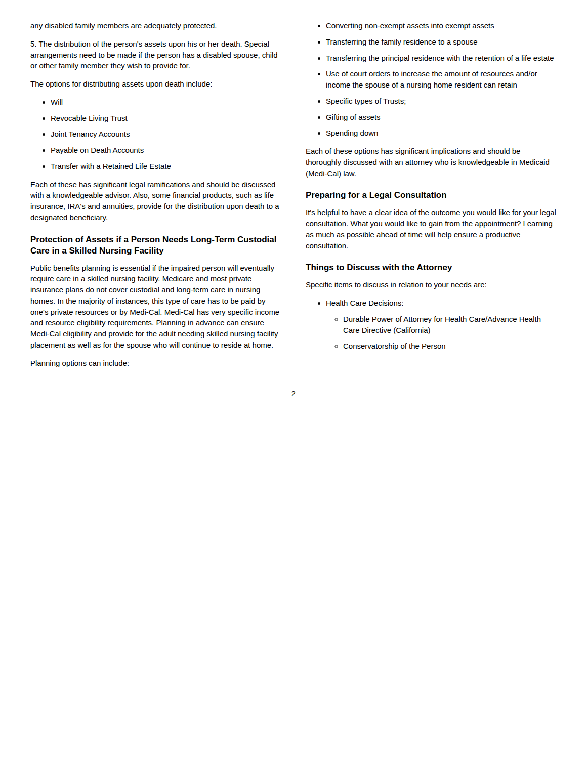any disabled family members are adequately protected.
5. The distribution of the person's assets upon his or her death. Special arrangements need to be made if the person has a disabled spouse, child or other family member they wish to provide for.
The options for distributing assets upon death include:
Will
Revocable Living Trust
Joint Tenancy Accounts
Payable on Death Accounts
Transfer with a Retained Life Estate
Each of these has significant legal ramifications and should be discussed with a knowledgeable advisor. Also, some financial products, such as life insurance, IRA's and annuities, provide for the distribution upon death to a designated beneficiary.
Protection of Assets if a Person Needs Long-Term Custodial Care in a Skilled Nursing Facility
Public benefits planning is essential if the impaired person will eventually require care in a skilled nursing facility. Medicare and most private insurance plans do not cover custodial and long-term care in nursing homes. In the majority of instances, this type of care has to be paid by one's private resources or by Medi-Cal. Medi-Cal has very specific income and resource eligibility requirements. Planning in advance can ensure Medi-Cal eligibility and provide for the adult needing skilled nursing facility placement as well as for the spouse who will continue to reside at home.
Planning options can include:
Converting non-exempt assets into exempt assets
Transferring the family residence to a spouse
Transferring the principal residence with the retention of a life estate
Use of court orders to increase the amount of resources and/or income the spouse of a nursing home resident can retain
Specific types of Trusts;
Gifting of assets
Spending down
Each of these options has significant implications and should be thoroughly discussed with an attorney who is knowledgeable in Medicaid (Medi-Cal) law.
Preparing for a Legal Consultation
It's helpful to have a clear idea of the outcome you would like for your legal consultation. What you would like to gain from the appointment? Learning as much as possible ahead of time will help ensure a productive consultation.
Things to Discuss with the Attorney
Specific items to discuss in relation to your needs are:
Health Care Decisions:
Durable Power of Attorney for Health Care/Advance Health Care Directive (California)
Conservatorship of the Person
2